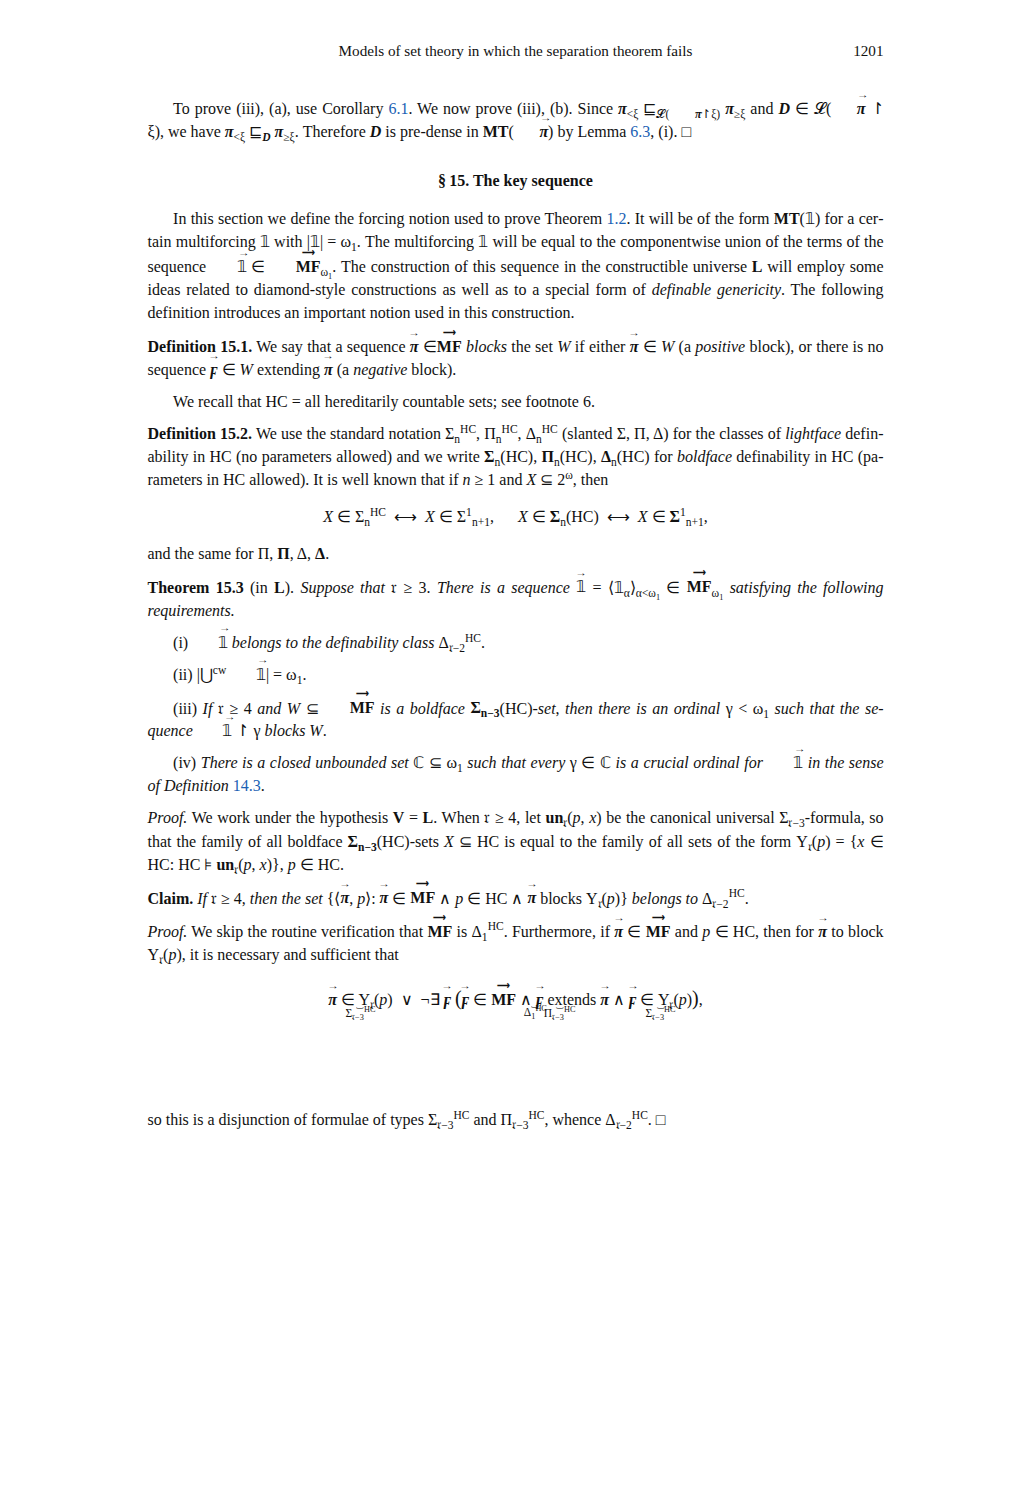Models of set theory in which the separation theorem fails 1201
To prove (iii), (a), use Corollary 6.1. We now prove (iii), (b). Since π<ξ ⊑𝓛(π↾ξ) π≥ξ and D ∈ 𝓛(π ↾ ξ), we have π<ξ ⊑D π≥ξ. Therefore D is pre-dense in MT(π) by Lemma 6.3, (i). □
§ 15. The key sequence
In this section we define the forcing notion used to prove Theorem 1.2. It will be of the form MT(𝟙) for a certain multiforcing 𝟙 with |𝟙| = ω1. The multiforcing 𝟙 will be equal to the componentwise union of the terms of the sequence 𝟙 ∈ MFω1. The construction of this sequence in the constructible universe L will employ some ideas related to diamond-style constructions as well as to a special form of definable genericity. The following definition introduces an important notion used in this construction.
Definition 15.1. We say that a sequence π ∈MF blocks the set W if either π ∈ W (a positive block), or there is no sequence ϝ ∈ W extending π (a negative block).
We recall that HC = all hereditarily countable sets; see footnote 6.
Definition 15.2. We use the standard notation ΣnHC, ΠnHC, ΔnHC (slanted Σ, Π, Δ) for the classes of lightface definability in HC (no parameters allowed) and we write Σn(HC), Πn(HC), Δn(HC) for boldface definability in HC (parameters in HC allowed). It is well known that if n ≥ 1 and X ⊆ 2ω, then
X ∈ ΣnHC ⟷ X ∈ Σ1n+1, X ∈ Σn(HC) ⟷ X ∈ Σ1n+1,
and the same for Π, Π, Δ, Δ.
Theorem 15.3 (in L). Suppose that 𝔯 ≥ 3. There is a sequence 𝟙 = ⟨𝟙α⟩α<ω1 ∈ MFω1 satisfying the following requirements.
(i) 𝟙 belongs to the definability class Δ𝔯−2HC.
(ii) |⋃cw 𝟙| = ω1.
(iii) If 𝔯 ≥ 4 and W ⊆ MF is a boldface Σn−3(HC)-set, then there is an ordinal γ < ω1 such that the sequence 𝟙 ↾ γ blocks W.
(iv) There is a closed unbounded set ℂ ⊆ ω1 such that every γ ∈ ℂ is a crucial ordinal for 𝟙 in the sense of Definition 14.3.
Proof. We work under the hypothesis V = L. When 𝔯 ≥ 4, let un𝔯(p, x) be the canonical universal Σ𝔯−3-formula, so that the family of all boldface Σn−3(HC)-sets X ⊆ HC is equal to the family of all sets of the form Υ𝔯(p) = {x ∈ HC: HC ⊧ un𝔯(p, x)}, p ∈ HC.
Claim. If 𝔯 ≥ 4, then the set {⟨π, p⟩: π ∈ MF ∧ p ∈ HC ∧ π blocks Υ𝔯(p)} belongs to Δ𝔯−2HC.
Proof. We skip the routine verification that MF is Δ1HC. Furthermore, if π ∈ MF and p ∈ HC, then for π to block Υ𝔯(p), it is necessary and sufficient that
π ∈ Υ𝔯(p)⏟Σ𝔯−3HC ∨ ¬∃ ϝ (ϝ ∈ MF ∧ ϝ extends π⏟Δ1HC ∧ ϝ ∈ Υ𝔯(p)⏟Σ𝔯−3HC)⏟Π𝔯−3HC,
so this is a disjunction of formulae of types Σ𝔯−3HC and Π𝔯−3HC, whence Δ𝔯−2HC. □